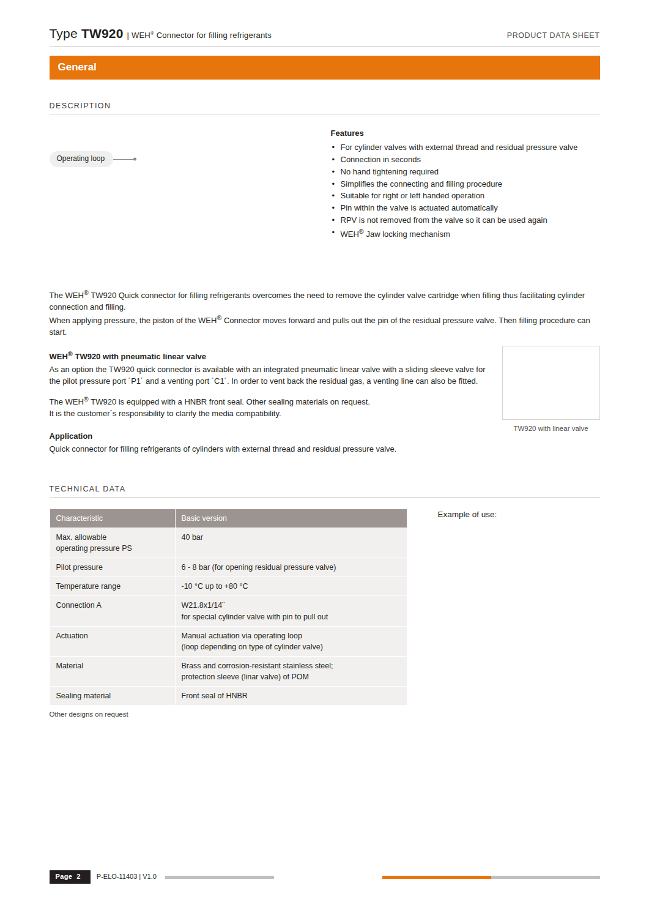Type TW920 | WEH® Connector for filling refrigerants
PRODUCT DATA SHEET
General
Description
Operating loop
Features
For cylinder valves with external thread and residual pressure valve
Connection in seconds
No hand tightening required
Simplifies the connecting and filling procedure
Suitable for right or left handed operation
Pin within the valve is actuated automatically
RPV is not removed from the valve so it can be used again
WEH® Jaw locking mechanism
The WEH® TW920 Quick connector for filling refrigerants overcomes the need to remove the cylinder valve cartridge when filling thus facilitating cylinder connection and filling.
When applying pressure, the piston of the WEH® Connector moves forward and pulls out the pin of the residual pressure valve. Then filling procedure can start.
TW920 with linear valve
WEH® TW920 with pneumatic linear valve
As an option the TW920 quick connector is available with an integrated pneumatic linear valve with a sliding sleeve valve for the pilot pressure port ´P1´ and a venting port ´C1´. In order to vent back the residual gas, a venting line can also be fitted.
The WEH® TW920 is equipped with a HNBR front seal. Other sealing materials on request.
It is the customer´s responsibility to clarify the media compatibility.
Application
Quick connector for filling refrigerants of cylinders with external thread and residual pressure valve.
Technical data
| Characteristic | Basic version |
| --- | --- |
| Max. allowable operating pressure PS | 40 bar |
| Pilot pressure | 6 - 8 bar (for opening residual pressure valve) |
| Temperature range | -10 °C up to +80 °C |
| Connection A | W21.8x1/14¨ for special cylinder valve with pin to pull out |
| Actuation | Manual actuation via operating loop (loop depending on type of cylinder valve) |
| Material | Brass and corrosion-resistant stainless steel; protection sleeve (linar valve) of POM |
| Sealing material | Front seal of HNBR |
Other designs on request
Example of use:
Page 2 P-ELO-11403 | V1.0